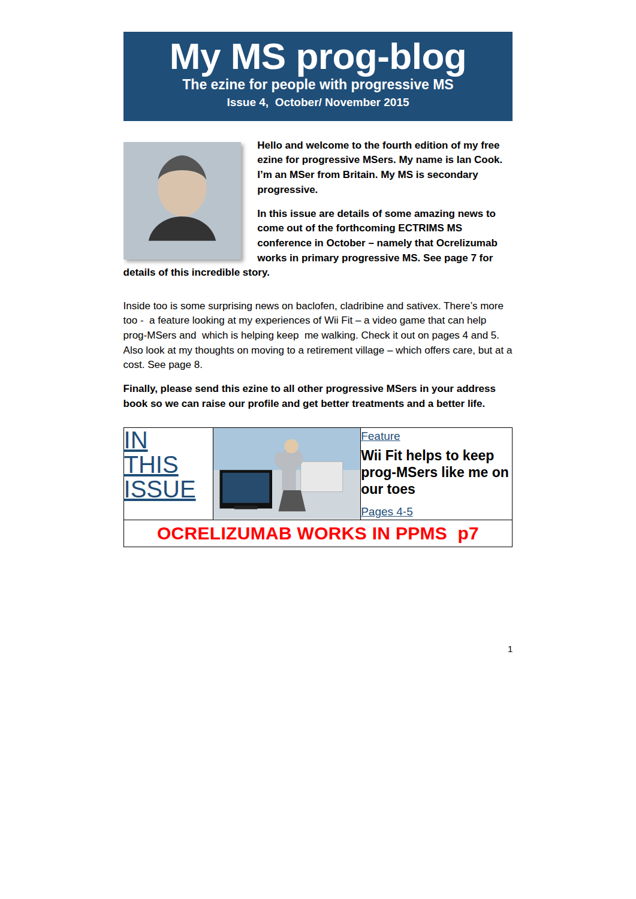My MS prog-blog
The ezine for people with progressive MS
Issue 4, October/ November 2015
Hello and welcome to the fourth edition of my free ezine for progressive MSers. My name is Ian Cook. I’m an MSer from Britain. My MS is secondary progressive.
In this issue are details of some amazing news to come out of the forthcoming ECTRIMS MS conference in October – namely that Ocrelizumab works in primary progressive MS. See page 7 for details of this incredible story.
Inside too is some surprising news on baclofen, cladribine and sativex. There’s more too - a feature looking at my experiences of Wii Fit – a video game that can help prog-MSers and which is helping keep me walking. Check it out on pages 4 and 5. Also look at my thoughts on moving to a retirement village – which offers care, but at a cost. See page 8.
Finally, please send this ezine to all other progressive MSers in your address book so we can raise our profile and get better treatments and a better life.
| IN THIS ISSUE | | Feature Wii Fit helps to keep prog-MSers like me on our toes Pages 4-5 |
| OCRELIZUMAB WORKS IN PPMS p7 |
1